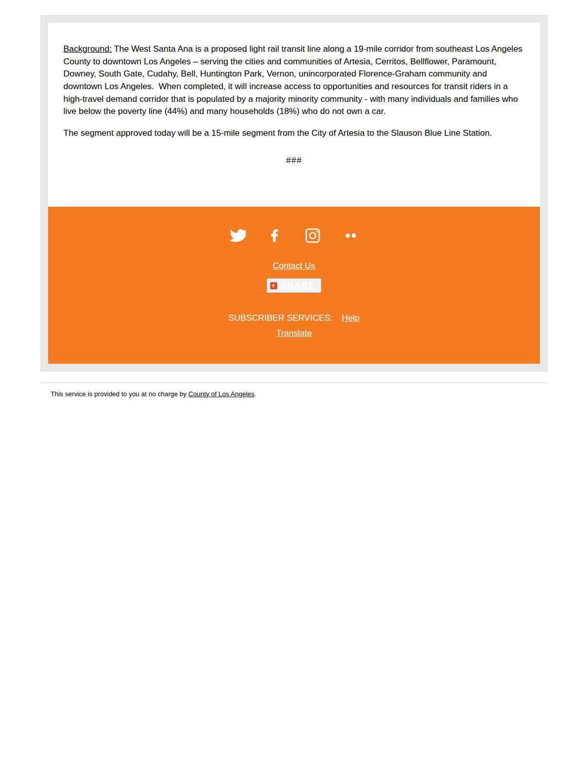Background: The West Santa Ana is a proposed light rail transit line along a 19-mile corridor from southeast Los Angeles County to downtown Los Angeles – serving the cities and communities of Artesia, Cerritos, Bellflower, Paramount, Downey, South Gate, Cudahy, Bell, Huntington Park, Vernon, unincorporated Florence-Graham community and downtown Los Angeles. When completed, it will increase access to opportunities and resources for transit riders in a high-travel demand corridor that is populated by a majority minority community - with many individuals and families who live below the poverty line (44%) and many households (18%) who do not own a car.
The segment approved today will be a 15-mile segment from the City of Artesia to the Slauson Blue Line Station.
###
Contact Us
+SHARE
SUBSCRIBER SERVICES: Help
Translate
This service is provided to you at no charge by County of Los Angeles.